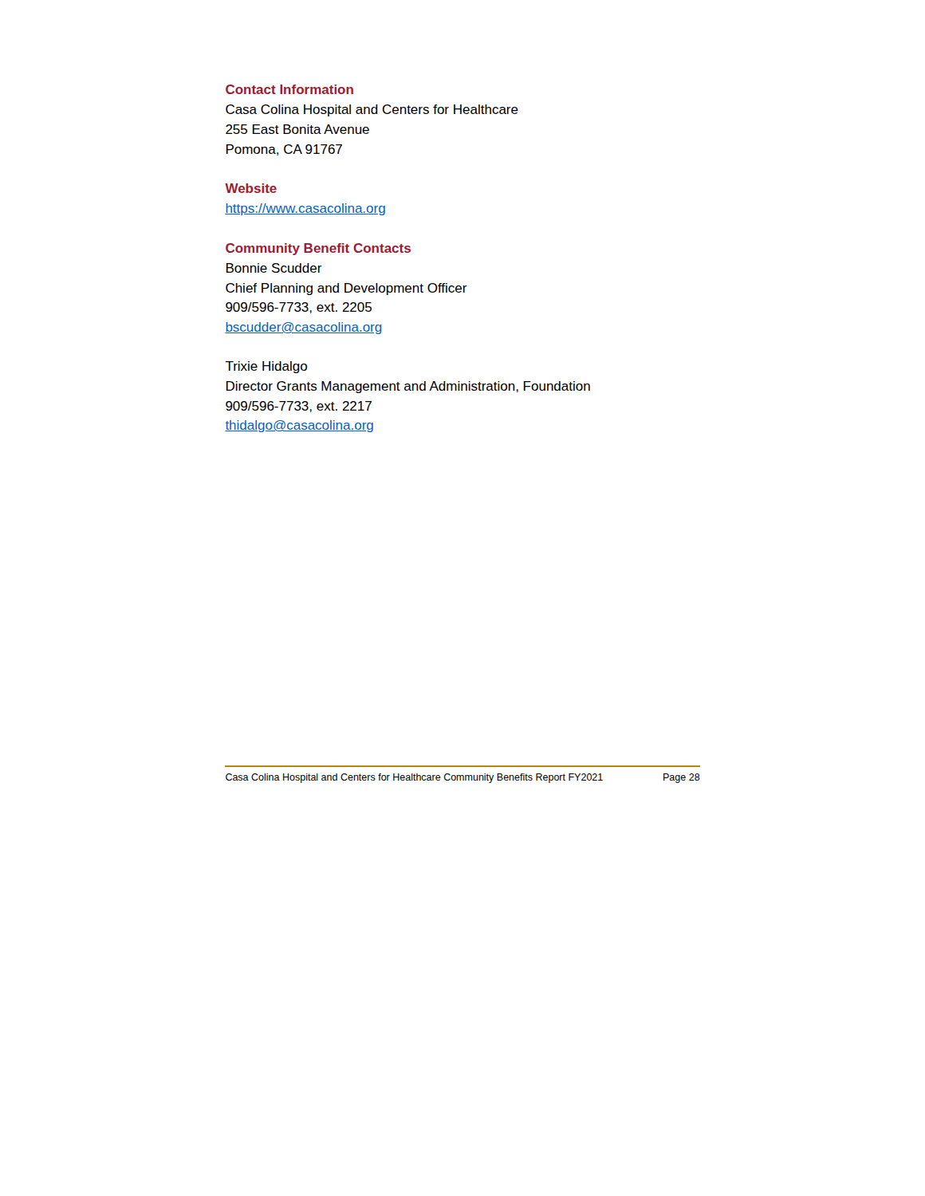Contact Information
Casa Colina Hospital and Centers for Healthcare
255 East Bonita Avenue
Pomona, CA 91767
Website
https://www.casacolina.org
Community Benefit Contacts
Bonnie Scudder
Chief Planning and Development Officer
909/596-7733, ext. 2205
bscudder@casacolina.org
Trixie Hidalgo
Director Grants Management and Administration, Foundation
909/596-7733, ext. 2217
thidalgo@casacolina.org
Casa Colina Hospital and Centers for Healthcare Community Benefits Report FY2021 Page 28